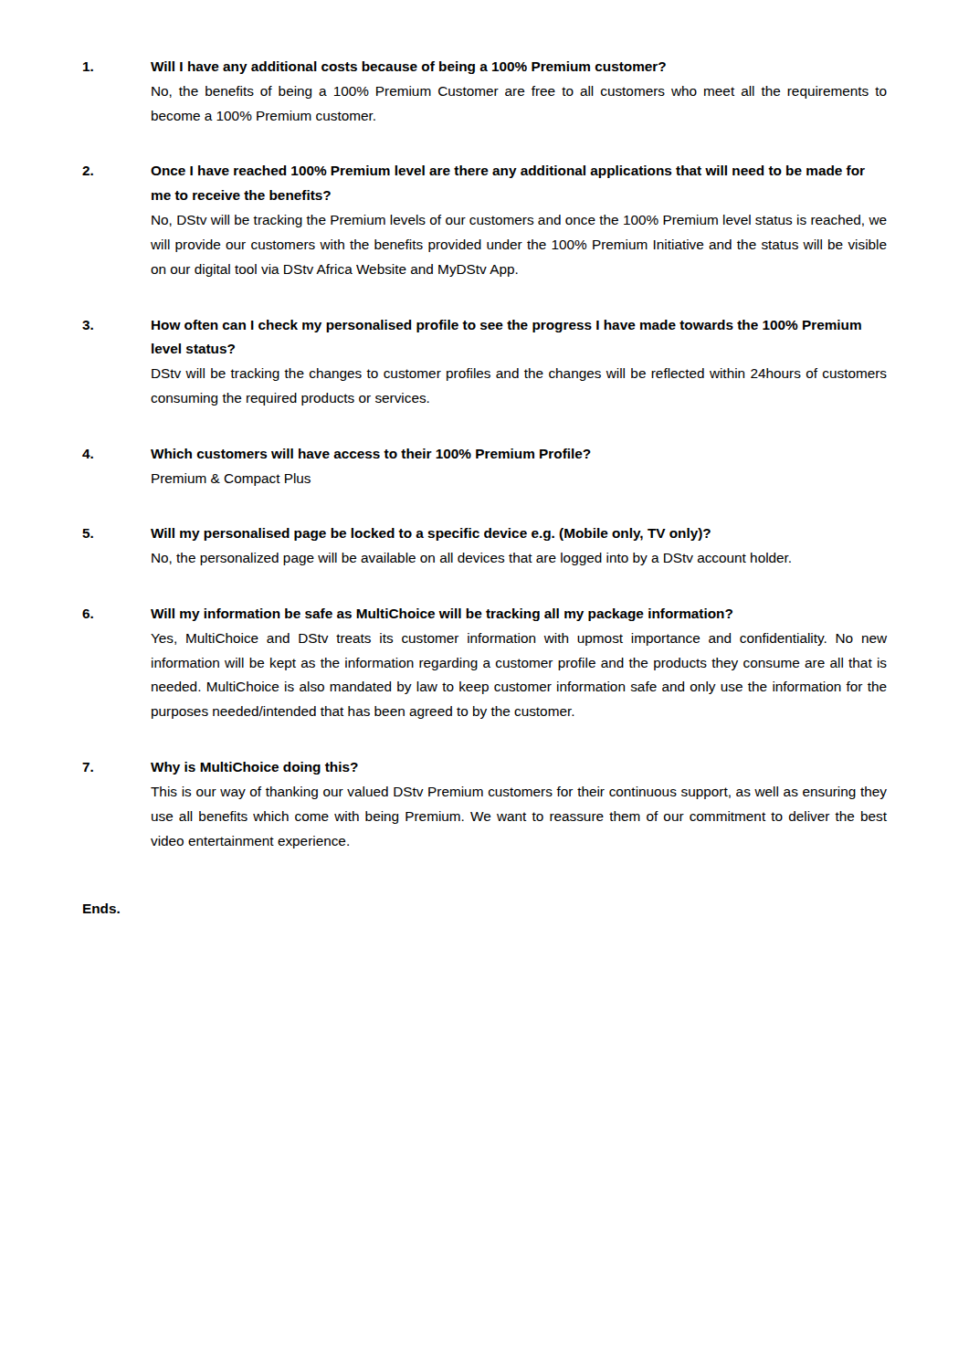Will I have any additional costs because of being a 100% Premium customer?
No, the benefits of being a 100% Premium Customer are free to all customers who meet all the requirements to become a 100% Premium customer.
Once I have reached 100% Premium level are there any additional applications that will need to be made for me to receive the benefits?
No, DStv will be tracking the Premium levels of our customers and once the 100% Premium level status is reached, we will provide our customers with the benefits provided under the 100% Premium Initiative and the status will be visible on our digital tool via DStv Africa Website and MyDStv App.
How often can I check my personalised profile to see the progress I have made towards the 100% Premium level status?
DStv will be tracking the changes to customer profiles and the changes will be reflected within 24hours of customers consuming the required products or services.
Which customers will have access to their 100% Premium Profile?
Premium & Compact Plus
Will my personalised page be locked to a specific device e.g. (Mobile only, TV only)?
No, the personalized page will be available on all devices that are logged into by a DStv account holder.
Will my information be safe as MultiChoice will be tracking all my package information?
Yes, MultiChoice and DStv treats its customer information with upmost importance and confidentiality. No new information will be kept as the information regarding a customer profile and the products they consume are all that is needed. MultiChoice is also mandated by law to keep customer information safe and only use the information for the purposes needed/intended that has been agreed to by the customer.
Why is MultiChoice doing this?
This is our way of thanking our valued DStv Premium customers for their continuous support, as well as ensuring they use all benefits which come with being Premium. We want to reassure them of our commitment to deliver the best video entertainment experience.
Ends.